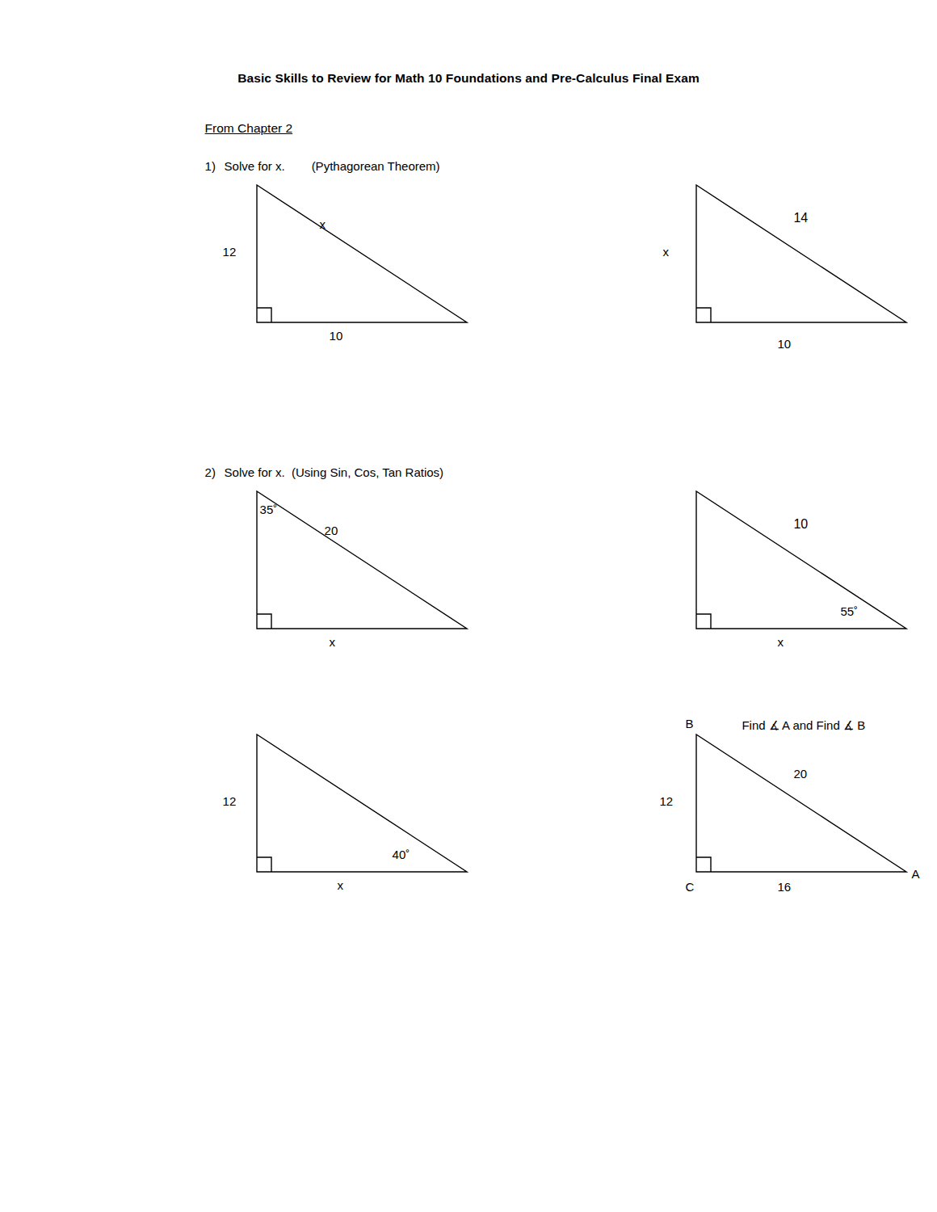Basic Skills to Review for Math 10 Foundations and Pre-Calculus Final Exam
From Chapter 2
1) Solve for x. (Pythagorean Theorem)
x 12 10
14 x 10
2) Solve for x. (Using Sin, Cos, Tan Ratios)
35˚ 20 x
10 55˚ x
12 40˚ x
B Find ∡ A and Find ∡ B 20 12 A C 16